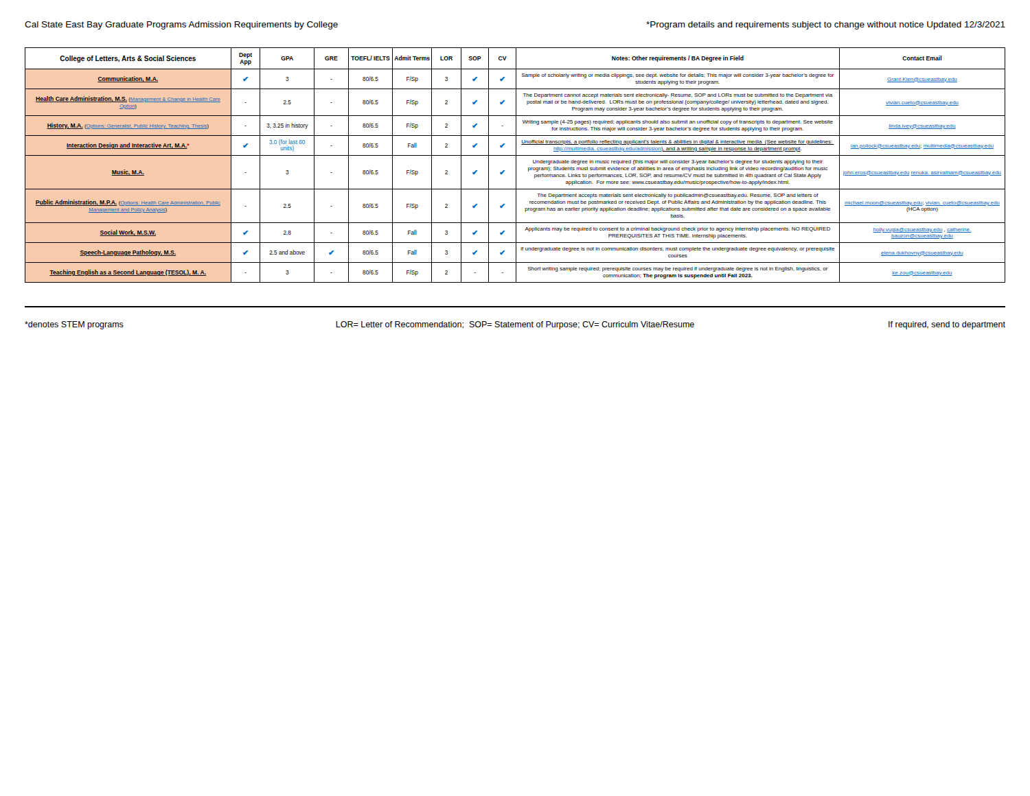Cal State East Bay Graduate Programs Admission Requirements by College
*Program details and requirements subject to change without notice Updated 12/3/2021
| College of Letters, Arts & Social Sciences | Dept App | GPA | GRE | TOEFL/ IELTS | Admit Terms | LOR | SOP | CV | Notes: Other requirements / BA Degree in Field | Contact Email |
| --- | --- | --- | --- | --- | --- | --- | --- | --- | --- | --- |
| Communication, M.A. | ✔ | 3 | - | 80/6.5 | F/Sp | 3 | ✔ | ✔ | Sample of scholarly writing or media clippings, see dept. website for details; This major will consider 3-year bachelor’s degree for students applying to their program. | Grant.Kien@csueastbay.edu |
| Health Care Administration, M.S. ( Management & Change in Health Care Option ) | - | 2.5 | - | 80/6.5 | F/Sp | 2 | ✔ | ✔ | The Department cannot accept materials sent electronically- Resume, SOP and LORs must be submitted to the Department via postal mail or be hand-delivered. LORs must be on professional (company/college/ university) letterhead, dated and signed. Program may consider 3-year bachelor’s degree for students applying to their program. | vivian.cueto@csueastbay.edu |
| History, M.A. ( Options: Generalist, Public History, Teaching, Thesis ) | - | 3, 3.25 in history | - | 80/6.5 | F/Sp | 2 | ✔ | - | Writing sample (4-25 pages) required; applicants should also submit an unofficial copy of transcripts to department. See website for instructions. This major will consider 3-year bachelor’s degree for students applying to their program. | linda.ivey@csueastbay.edu |
| Interaction Design and Interactive Art, M.A. * | ✔ | 3.0 (for last 60 units) | - | 80/6.5 | Fall | 2 | ✔ | ✔ | Unofficial transcripts, a portfolio reflecting applicant’s talents & abilities in digital & interactive media (See website for guidelines: http://multimedia. csueastbay.edu/admission ), and a writing sample in response to department prompt . | ian.pollock@csueastbay.edu ; multimedia@csueastbay.edu |
| Music, M.A. | - | 3 | - | 80/6.5 | F/Sp | 2 | ✔ | ✔ | Undergraduate degree in music required (this major will consider 3-year bachelor’s degree for students applying to their program); Students must submit evidence of abilities in area of emphasis including link of video recording/audition for music performance. Links to performances, LOR, SOP, and resume/CV must be submitted in 4th quadrant of Cal State Apply application. For more see: www.csueastbay.edu/music/prospective/how-to-apply/index.html. | john.eros@csueastbay.edu renuka. asirvatham@csueastbay.edu |
| Public Administration, M.P.A. ( Options: Health Care Administration, Public Management and Policy Analysis ) | - | 2.5 | - | 80/6.5 | F/Sp | 2 | ✔ | ✔ | The Department accepts materials sent electronically to publicadmin@csueastbay.edu. Resume, SOP and letters of recomendation must be postmarked or received Dept. of Public Affairs and Administration by the application deadline. This program has an earlier priority application deadline; applications submitted after that date are considered on a space available basis. | michael.moon@csueastbay.edu ; vivian. cueto@csueastbay.edu (HCA option) |
| Social Work, M.S.W. | ✔ | 2.8 | - | 80/6.5 | Fall | 3 | ✔ | ✔ | Applicants may be required to consent to a criminal background check prior to agency internship placements. NO REQUIRED PREREQUISITES AT THIS TIME. internship placements. | holly.vugia@csueastbay.edu , catherine. bauzon@csueastbay.edu |
| Speech-Language Pathology, M.S. | ✔ | 2.5 and above | ✔ | 80/6.5 | Fall | 3 | ✔ | ✔ | if undergraduate degree is not in communication disorders, must complete the undergraduate degree equivalency, or prerequisite courses | elena.dukhovny@csueastbay.edu |
| Teaching English as a Second Language (TESOL), M. A. | - | 3 | - | 80/6.5 | F/Sp | 2 | - | - | Short writing sample required; prerequisite courses may be required if undergraduate degree is not in English, linguistics, or communication; The program is suspended until Fall 2023. | ke.zou@csueastbay.edu |
*denotes STEM programs
LOR= Letter of Recommendation; SOP= Statement of Purpose; CV= Curriculm Vitae/Resume
If required, send to department